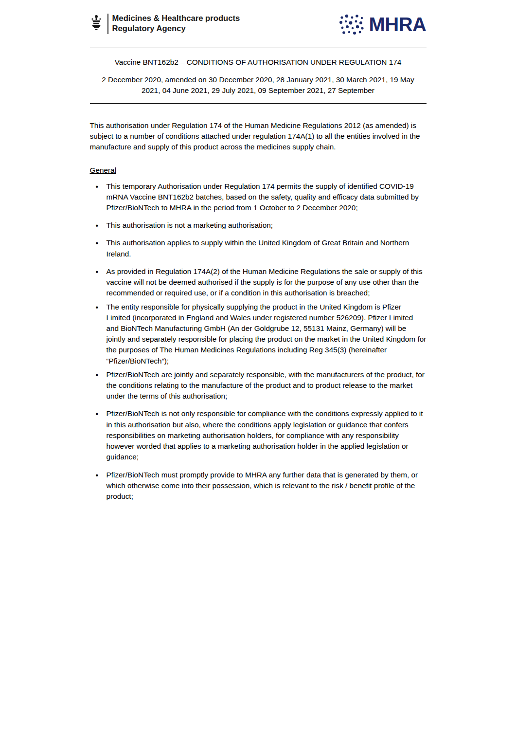Medicines & Healthcare products Regulatory Agency
MHRA
Vaccine BNT162b2 – CONDITIONS OF AUTHORISATION UNDER REGULATION 174
2 December 2020, amended on 30 December 2020, 28 January 2021, 30 March 2021, 19 May 2021, 04 June 2021, 29 July 2021, 09 September 2021, 27 September
This authorisation under Regulation 174 of the Human Medicine Regulations 2012 (as amended) is subject to a number of conditions attached under regulation 174A(1) to all the entities involved in the manufacture and supply of this product across the medicines supply chain.
General
This temporary Authorisation under Regulation 174 permits the supply of identified COVID-19 mRNA Vaccine BNT162b2 batches, based on the safety, quality and efficacy data submitted by Pfizer/BioNTech to MHRA in the period from 1 October to 2 December 2020;
This authorisation is not a marketing authorisation;
This authorisation applies to supply within the United Kingdom of Great Britain and Northern Ireland.
As provided in Regulation 174A(2) of the Human Medicine Regulations the sale or supply of this vaccine will not be deemed authorised if the supply is for the purpose of any use other than the recommended or required use, or if a condition in this authorisation is breached;
The entity responsible for physically supplying the product in the United Kingdom is Pfizer Limited (incorporated in England and Wales under registered number 526209). Pfizer Limited and BioNTech Manufacturing GmbH (An der Goldgrube 12, 55131 Mainz, Germany) will be jointly and separately responsible for placing the product on the market in the United Kingdom for the purposes of The Human Medicines Regulations including Reg 345(3) (hereinafter “Pfizer/BioNTech”);
Pfizer/BioNTech are jointly and separately responsible, with the manufacturers of the product, for the conditions relating to the manufacture of the product and to product release to the market under the terms of this authorisation;
Pfizer/BioNTech is not only responsible for compliance with the conditions expressly applied to it in this authorisation but also, where the conditions apply legislation or guidance that confers responsibilities on marketing authorisation holders, for compliance with any responsibility however worded that applies to a marketing authorisation holder in the applied legislation or guidance;
Pfizer/BioNTech must promptly provide to MHRA any further data that is generated by them, or which otherwise come into their possession, which is relevant to the risk / benefit profile of the product;